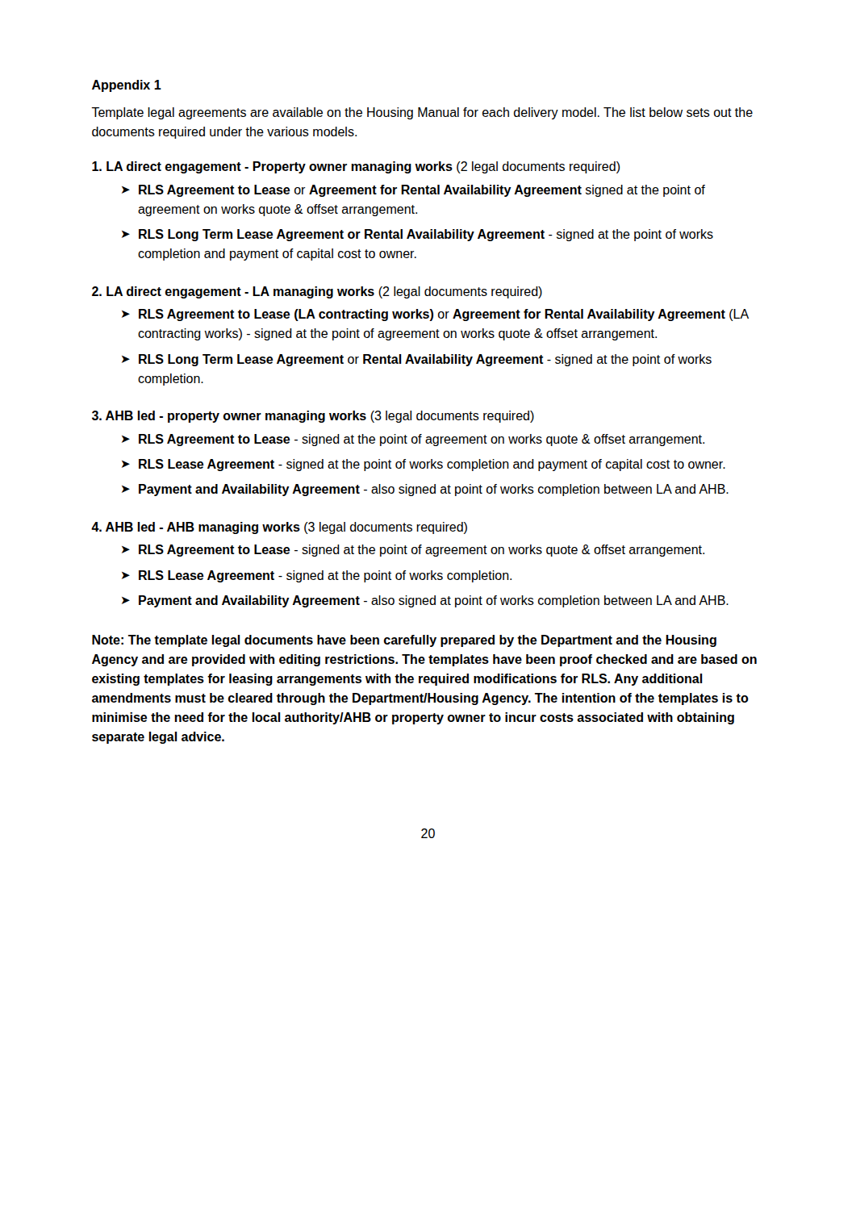Appendix 1
Template legal agreements are available on the Housing Manual for each delivery model. The list below sets out the documents required under the various models.
1. LA direct engagement - Property owner managing works (2 legal documents required)
RLS Agreement to Lease or Agreement for Rental Availability Agreement signed at the point of agreement on works quote & offset arrangement.
RLS Long Term Lease Agreement or Rental Availability Agreement - signed at the point of works completion and payment of capital cost to owner.
2. LA direct engagement - LA managing works (2 legal documents required)
RLS Agreement to Lease (LA contracting works) or Agreement for Rental Availability Agreement (LA contracting works) - signed at the point of agreement on works quote & offset arrangement.
RLS Long Term Lease Agreement or Rental Availability Agreement - signed at the point of works completion.
3. AHB led - property owner managing works (3 legal documents required)
RLS Agreement to Lease - signed at the point of agreement on works quote & offset arrangement.
RLS Lease Agreement - signed at the point of works completion and payment of capital cost to owner.
Payment and Availability Agreement - also signed at point of works completion between LA and AHB.
4. AHB led - AHB managing works (3 legal documents required)
RLS Agreement to Lease - signed at the point of agreement on works quote & offset arrangement.
RLS Lease Agreement - signed at the point of works completion.
Payment and Availability Agreement - also signed at point of works completion between LA and AHB.
Note: The template legal documents have been carefully prepared by the Department and the Housing Agency and are provided with editing restrictions. The templates have been proof checked and are based on existing templates for leasing arrangements with the required modifications for RLS. Any additional amendments must be cleared through the Department/Housing Agency. The intention of the templates is to minimise the need for the local authority/AHB or property owner to incur costs associated with obtaining separate legal advice.
20